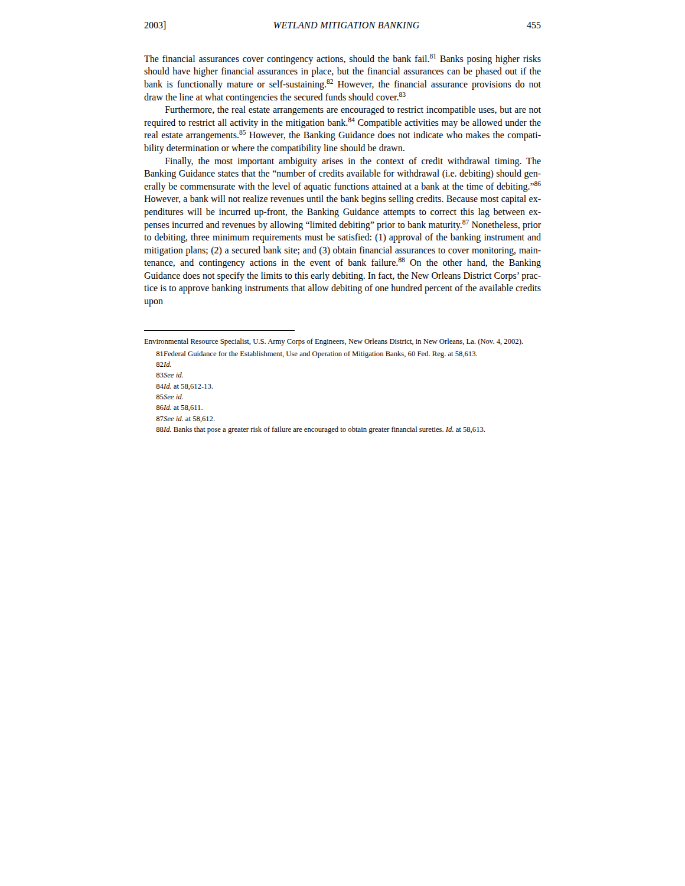2003] WETLAND MITIGATION BANKING 455
The financial assurances cover contingency actions, should the bank fail.81 Banks posing higher risks should have higher financial assurances in place, but the financial assurances can be phased out if the bank is functionally mature or self-sustaining.82 However, the financial assurance provisions do not draw the line at what contingencies the secured funds should cover.83
Furthermore, the real estate arrangements are encouraged to restrict incompatible uses, but are not required to restrict all activity in the mitigation bank.84 Compatible activities may be allowed under the real estate arrangements.85 However, the Banking Guidance does not indicate who makes the compatibility determination or where the compatibility line should be drawn.
Finally, the most important ambiguity arises in the context of credit withdrawal timing. The Banking Guidance states that the “number of credits available for withdrawal (i.e. debiting) should generally be commensurate with the level of aquatic functions attained at a bank at the time of debiting.”86 However, a bank will not realize revenues until the bank begins selling credits. Because most capital expenditures will be incurred up-front, the Banking Guidance attempts to correct this lag between expenses incurred and revenues by allowing “limited debiting” prior to bank maturity.87 Nonetheless, prior to debiting, three minimum requirements must be satisfied: (1) approval of the banking instrument and mitigation plans; (2) a secured bank site; and (3) obtain financial assurances to cover monitoring, maintenance, and contingency actions in the event of bank failure.88 On the other hand, the Banking Guidance does not specify the limits to this early debiting. In fact, the New Orleans District Corps’ practice is to approve banking instruments that allow debiting of one hundred percent of the available credits upon
Environmental Resource Specialist, U.S. Army Corps of Engineers, New Orleans District, in New Orleans, La. (Nov. 4, 2002).
81. Federal Guidance for the Establishment, Use and Operation of Mitigation Banks, 60 Fed. Reg. at 58,613.
82. Id.
83. See id.
84. Id. at 58,612-13.
85. See id.
86. Id. at 58,611.
87. See id. at 58,612.
88. Id. Banks that pose a greater risk of failure are encouraged to obtain greater financial sureties. Id. at 58,613.